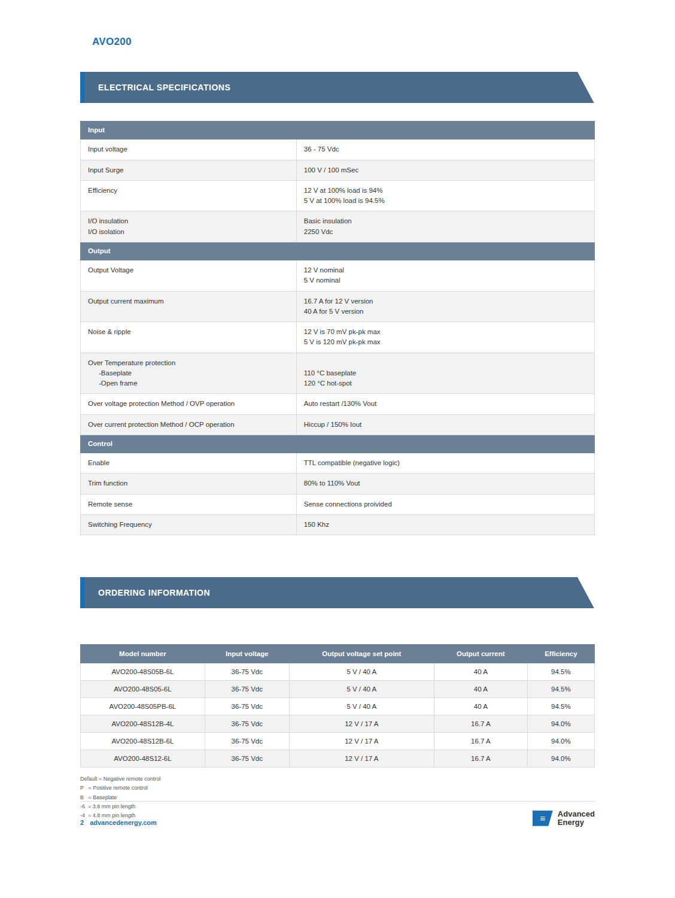AVO200
ELECTRICAL SPECIFICATIONS
| Input |
| Input voltage | 36 - 75 Vdc |
| Input Surge | 100 V / 100 mSec |
| Efficiency | 12 V at 100% load is 94% 5 V at 100% load is 94.5% |
| I/O insulation I/O isolation | Basic insulation 2250 Vdc |
| Output |
| Output Voltage | 12 V nominal 5 V nominal |
| Output current maximum | 16.7 A for 12 V version 40 A for 5 V version |
| Noise & ripple | 12 V is 70 mV pk-pk max 5 V is 120 mV pk-pk max |
| Over Temperature protection -Baseplate -Open frame | 110 °C baseplate 120 °C hot-spot |
| Over voltage protection Method / OVP operation | Auto restart /130% Vout |
| Over current protection Method / OCP operation | Hiccup / 150% Iout |
| Control |
| Enable | TTL compatible (negative logic) |
| Trim function | 80% to 110% Vout |
| Remote sense | Sense connections proivided |
| Switching Frequency | 150 Khz |
ORDERING INFORMATION
| Model number | Input voltage | Output voltage set point | Output current | Efficiency |
| --- | --- | --- | --- | --- |
| AVO200-48S05B-6L | 36-75 Vdc | 5 V / 40 A | 40 A | 94.5% |
| AVO200-48S05-6L | 36-75 Vdc | 5 V / 40 A | 40 A | 94.5% |
| AVO200-48S05PB-6L | 36-75 Vdc | 5 V / 40 A | 40 A | 94.5% |
| AVO200-48S12B-4L | 36-75 Vdc | 12 V / 17 A | 16.7 A | 94.0% |
| AVO200-48S12B-6L | 36-75 Vdc | 12 V / 17 A | 16.7 A | 94.0% |
| AVO200-48S12-6L | 36-75 Vdc | 12 V / 17 A | 16.7 A | 94.0% |
Default = Negative remote control
P = Positive remote control
B = Baseplate
-6 = 3.8 mm pin length
-4 = 4.8 mm pin length
2 advancedenergy.com
≡
Advanced Energy